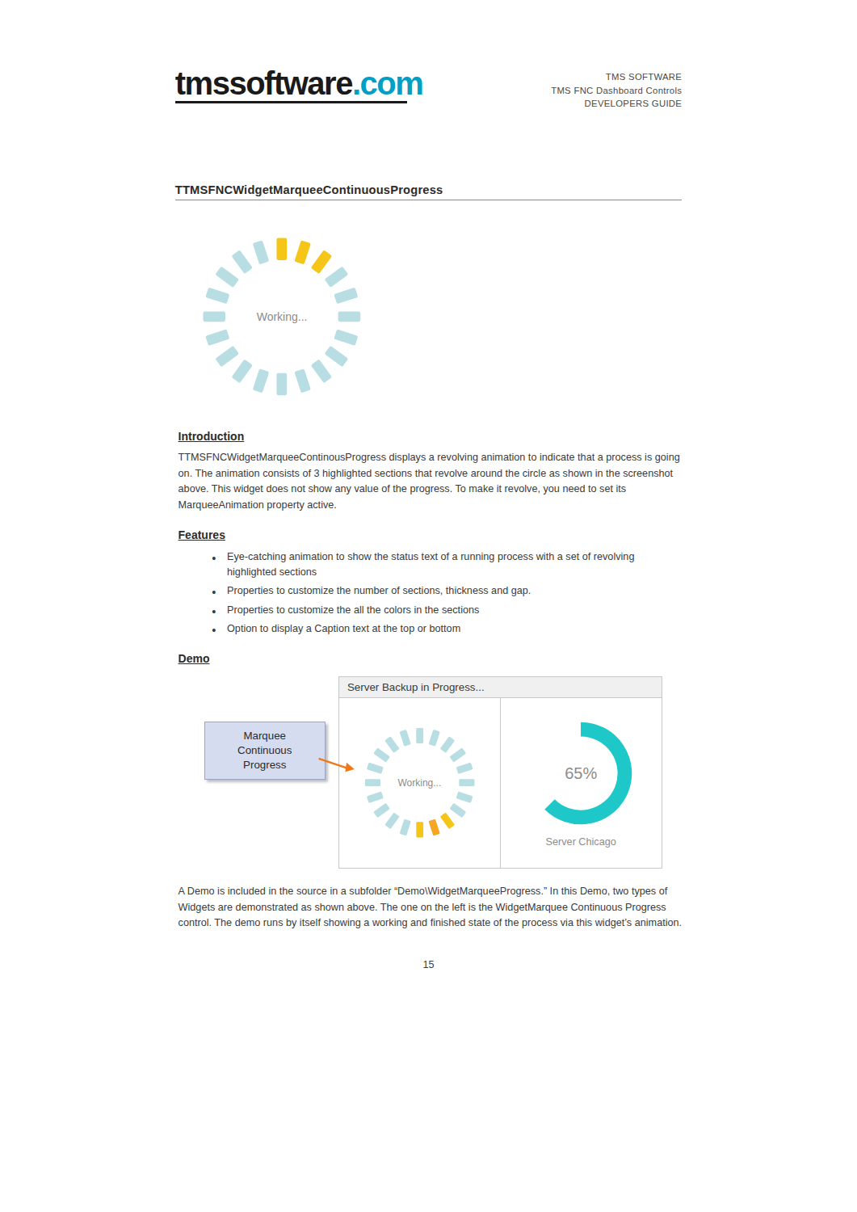tmssoftware. com
TMS SOFTWARE
TMS FNC Dashboard Controls
DEVELOPERS GUIDE
TTMSFNCWidgetMarqueeContinuousProgress
Working...
Introduction
TTMSFNCWidgetMarqueeContinousProgress displays a revolving animation to indicate that a process is going on. The animation consists of 3 highlighted sections that revolve around the circle as shown in the screenshot above. This widget does not show any value of the progress. To make it revolve, you need to set its MarqueeAnimation property active.
Features
Eye-catching animation to show the status text of a running process with a set of revolving highlighted sections
Properties to customize the number of sections, thickness and gap.
Properties to customize the all the colors in the sections
Option to display a Caption text at the top or bottom
Demo
Server Backup in Progress...
Working...
65%
Server Chicago
Marquee
Continuous
Progress
A Demo is included in the source in a subfolder “Demo\WidgetMarqueeProgress.” In this Demo, two types of Widgets are demonstrated as shown above. The one on the left is the WidgetMarquee Continuous Progress control. The demo runs by itself showing a working and finished state of the process via this widget’s animation.
15